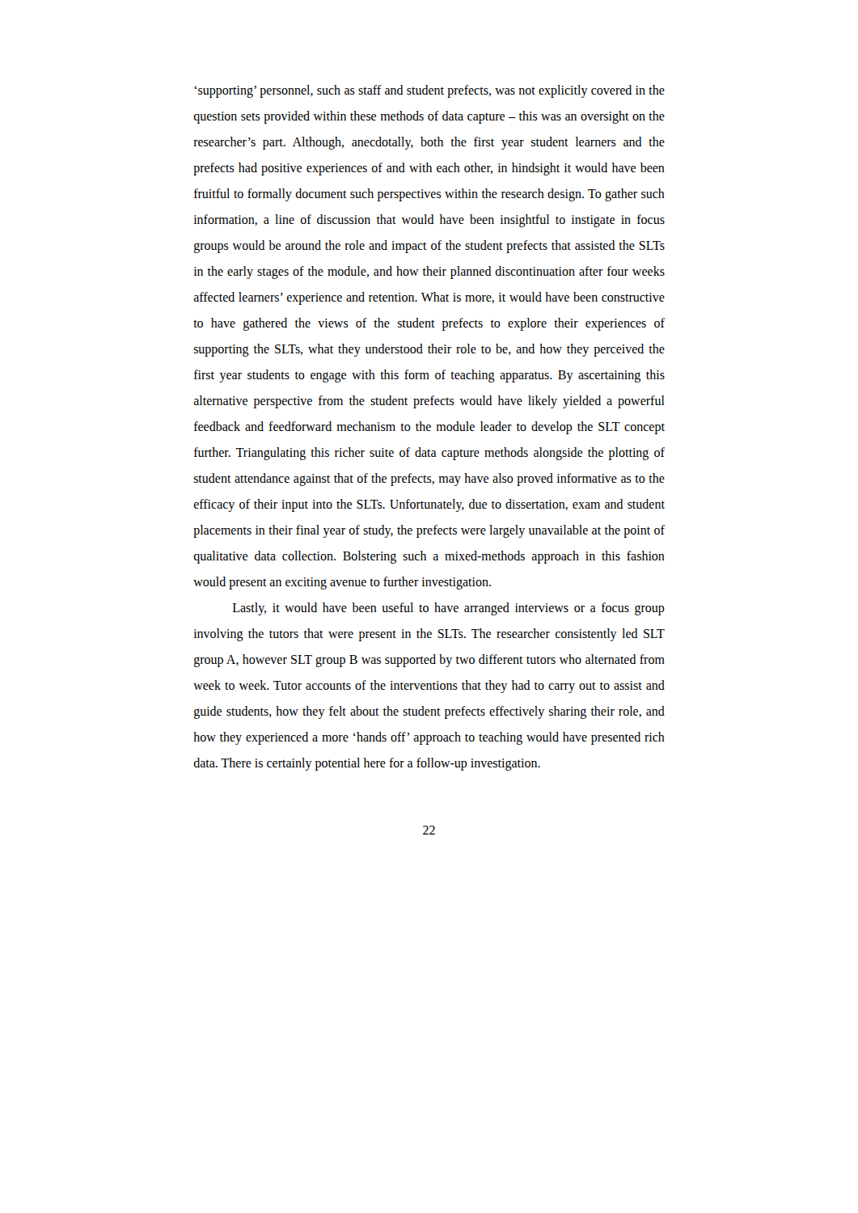‘supporting’ personnel, such as staff and student prefects, was not explicitly covered in the question sets provided within these methods of data capture – this was an oversight on the researcher’s part. Although, anecdotally, both the first year student learners and the prefects had positive experiences of and with each other, in hindsight it would have been fruitful to formally document such perspectives within the research design. To gather such information, a line of discussion that would have been insightful to instigate in focus groups would be around the role and impact of the student prefects that assisted the SLTs in the early stages of the module, and how their planned discontinuation after four weeks affected learners’ experience and retention. What is more, it would have been constructive to have gathered the views of the student prefects to explore their experiences of supporting the SLTs, what they understood their role to be, and how they perceived the first year students to engage with this form of teaching apparatus. By ascertaining this alternative perspective from the student prefects would have likely yielded a powerful feedback and feedforward mechanism to the module leader to develop the SLT concept further. Triangulating this richer suite of data capture methods alongside the plotting of student attendance against that of the prefects, may have also proved informative as to the efficacy of their input into the SLTs. Unfortunately, due to dissertation, exam and student placements in their final year of study, the prefects were largely unavailable at the point of qualitative data collection. Bolstering such a mixed-methods approach in this fashion would present an exciting avenue to further investigation.
Lastly, it would have been useful to have arranged interviews or a focus group involving the tutors that were present in the SLTs. The researcher consistently led SLT group A, however SLT group B was supported by two different tutors who alternated from week to week. Tutor accounts of the interventions that they had to carry out to assist and guide students, how they felt about the student prefects effectively sharing their role, and how they experienced a more ‘hands off’ approach to teaching would have presented rich data. There is certainly potential here for a follow-up investigation.
22